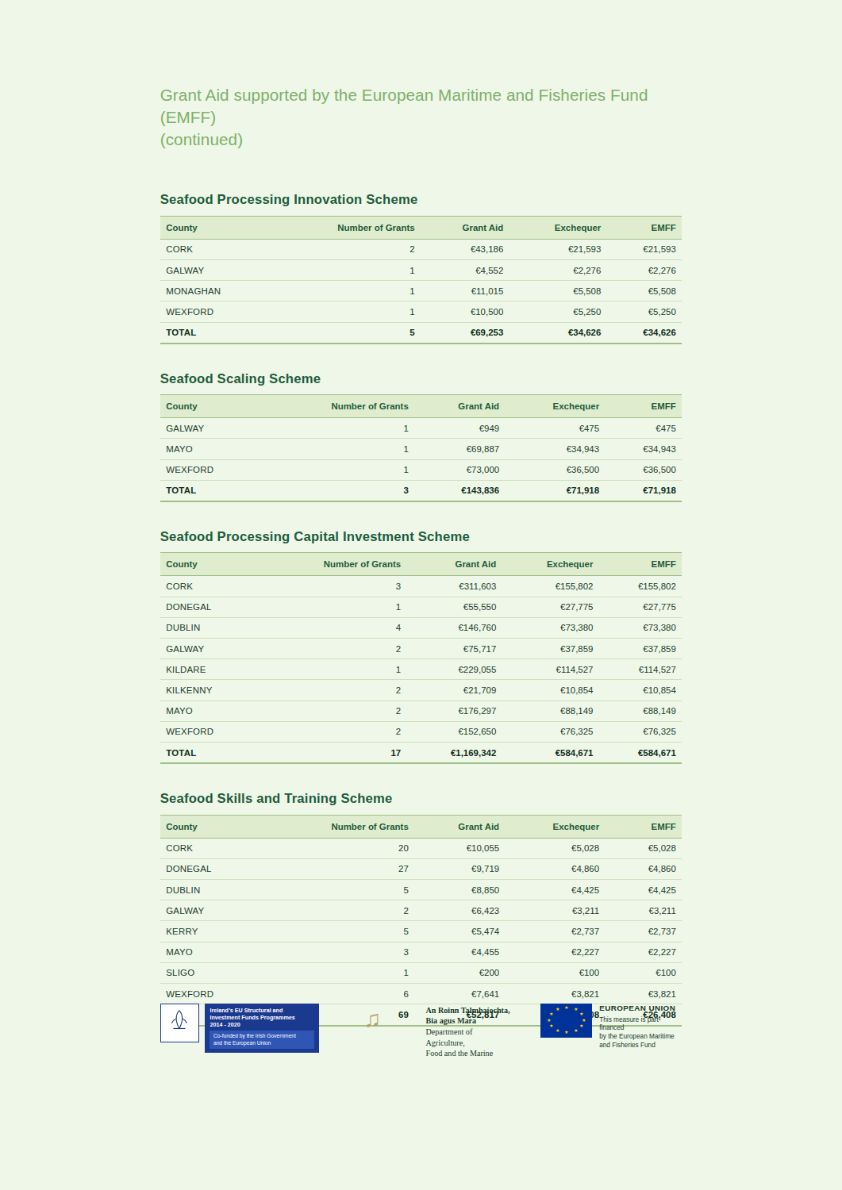Grant Aid supported by the European Maritime and Fisheries Fund (EMFF)
(continued)
Seafood Processing Innovation Scheme
| County | Number of Grants | Grant Aid | Exchequer | EMFF |
| --- | --- | --- | --- | --- |
| CORK | 2 | €43,186 | €21,593 | €21,593 |
| GALWAY | 1 | €4,552 | €2,276 | €2,276 |
| MONAGHAN | 1 | €11,015 | €5,508 | €5,508 |
| WEXFORD | 1 | €10,500 | €5,250 | €5,250 |
| TOTAL | 5 | €69,253 | €34,626 | €34,626 |
Seafood Scaling Scheme
| County | Number of Grants | Grant Aid | Exchequer | EMFF |
| --- | --- | --- | --- | --- |
| GALWAY | 1 | €949 | €475 | €475 |
| MAYO | 1 | €69,887 | €34,943 | €34,943 |
| WEXFORD | 1 | €73,000 | €36,500 | €36,500 |
| TOTAL | 3 | €143,836 | €71,918 | €71,918 |
Seafood Processing Capital Investment Scheme
| County | Number of Grants | Grant Aid | Exchequer | EMFF |
| --- | --- | --- | --- | --- |
| CORK | 3 | €311,603 | €155,802 | €155,802 |
| DONEGAL | 1 | €55,550 | €27,775 | €27,775 |
| DUBLIN | 4 | €146,760 | €73,380 | €73,380 |
| GALWAY | 2 | €75,717 | €37,859 | €37,859 |
| KILDARE | 1 | €229,055 | €114,527 | €114,527 |
| KILKENNY | 2 | €21,709 | €10,854 | €10,854 |
| MAYO | 2 | €176,297 | €88,149 | €88,149 |
| WEXFORD | 2 | €152,650 | €76,325 | €76,325 |
| TOTAL | 17 | €1,169,342 | €584,671 | €584,671 |
Seafood Skills and Training Scheme
| County | Number of Grants | Grant Aid | Exchequer | EMFF |
| --- | --- | --- | --- | --- |
| CORK | 20 | €10,055 | €5,028 | €5,028 |
| DONEGAL | 27 | €9,719 | €4,860 | €4,860 |
| DUBLIN | 5 | €8,850 | €4,425 | €4,425 |
| GALWAY | 2 | €6,423 | €3,211 | €3,211 |
| KERRY | 5 | €5,474 | €2,737 | €2,737 |
| MAYO | 3 | €4,455 | €2,227 | €2,227 |
| SLIGO | 1 | €200 | €100 | €100 |
| WEXFORD | 6 | €7,641 | €3,821 | €3,821 |
| TOTAL | 69 | €52,817 | €26,408 | €26,408 |
Ireland’s EU Structural and
Investment Funds Programmes
2014 - 2020
Co-funded by the Irish Government
and the European Union
♫
An Roinn Talmhaíochta,
Bia agus Mara
Department of Agriculture,
Food and the Marine
★ ★ ★ ★ ★ ★ ★ ★ ★ ★ ★ ★
EUROPEAN UNION This measure is part-financed
by the European Maritime
and Fisheries Fund